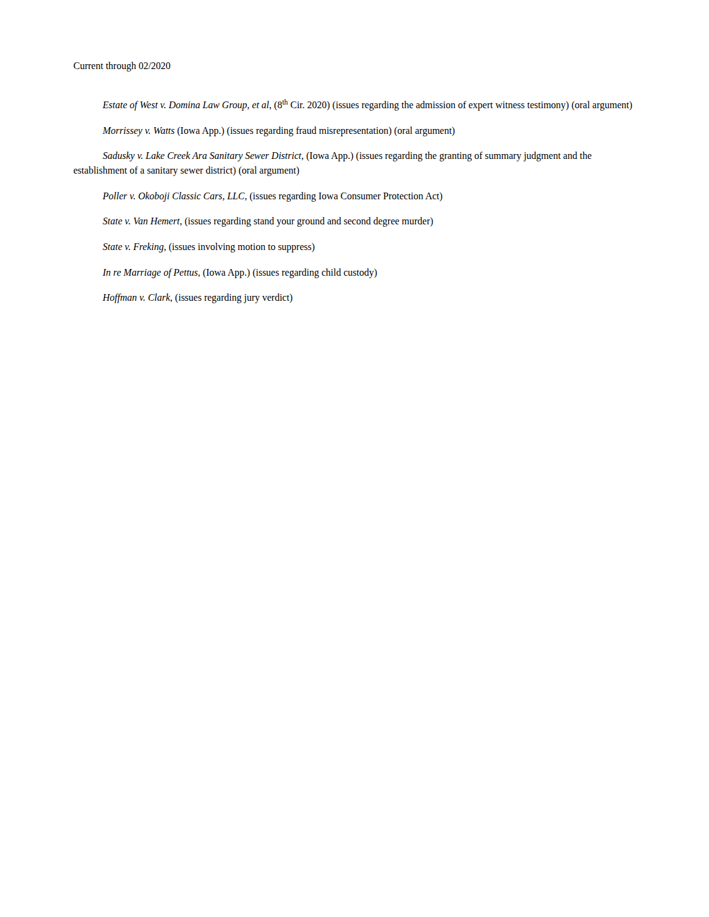Current through 02/2020
Estate of West v. Domina Law Group, et al, (8th Cir. 2020) (issues regarding the admission of expert witness testimony) (oral argument)
Morrissey v. Watts (Iowa App.) (issues regarding fraud misrepresentation) (oral argument)
Sadusky v. Lake Creek Ara Sanitary Sewer District, (Iowa App.) (issues regarding the granting of summary judgment and the establishment of a sanitary sewer district) (oral argument)
Poller v. Okoboji Classic Cars, LLC, (issues regarding Iowa Consumer Protection Act)
State v. Van Hemert, (issues regarding stand your ground and second degree murder)
State v. Freking, (issues involving motion to suppress)
In re Marriage of Pettus, (Iowa App.) (issues regarding child custody)
Hoffman v. Clark, (issues regarding jury verdict)